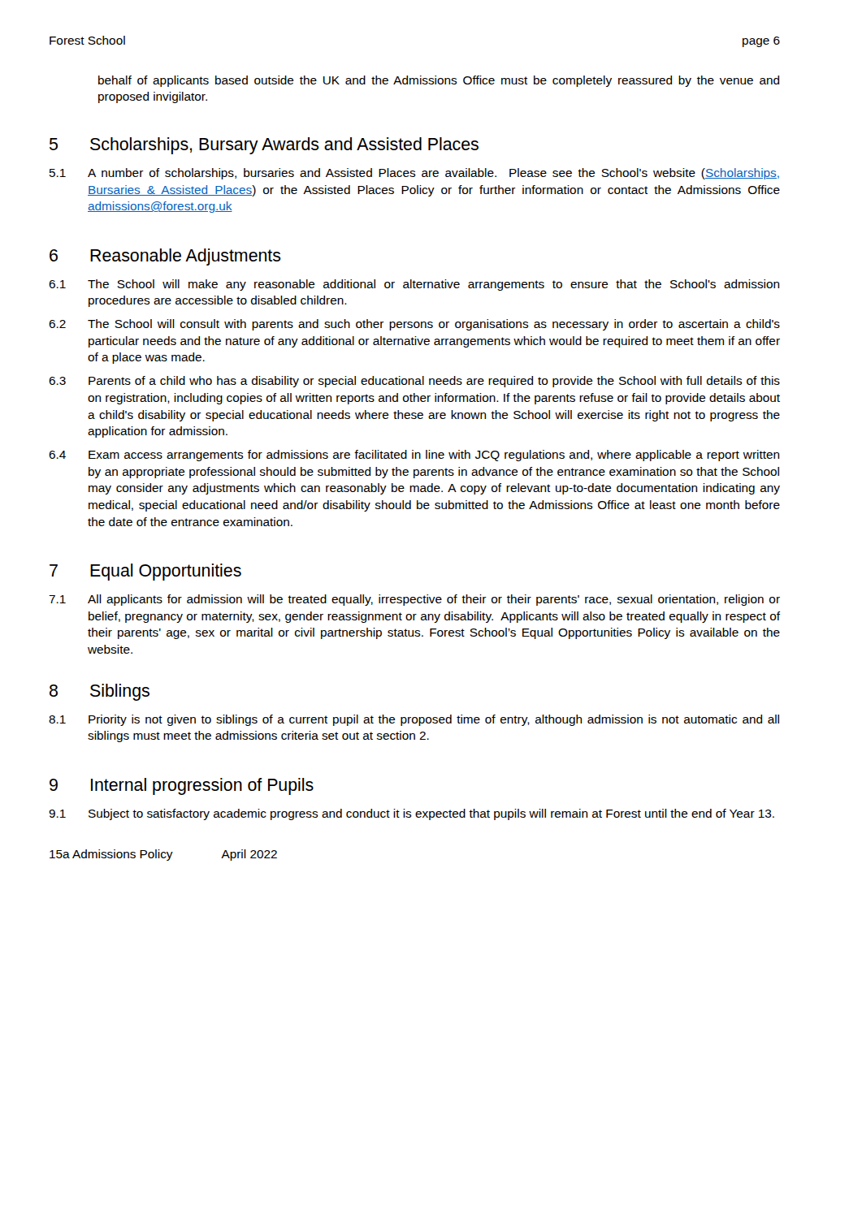Forest School page 6
behalf of applicants based outside the UK and the Admissions Office must be completely reassured by the venue and proposed invigilator.
5 Scholarships, Bursary Awards and Assisted Places
5.1 A number of scholarships, bursaries and Assisted Places are available. Please see the School's website (Scholarships, Bursaries & Assisted Places) or the Assisted Places Policy or for further information or contact the Admissions Office admissions@forest.org.uk
6 Reasonable Adjustments
6.1 The School will make any reasonable additional or alternative arrangements to ensure that the School's admission procedures are accessible to disabled children.
6.2 The School will consult with parents and such other persons or organisations as necessary in order to ascertain a child's particular needs and the nature of any additional or alternative arrangements which would be required to meet them if an offer of a place was made.
6.3 Parents of a child who has a disability or special educational needs are required to provide the School with full details of this on registration, including copies of all written reports and other information. If the parents refuse or fail to provide details about a child's disability or special educational needs where these are known the School will exercise its right not to progress the application for admission.
6.4 Exam access arrangements for admissions are facilitated in line with JCQ regulations and, where applicable a report written by an appropriate professional should be submitted by the parents in advance of the entrance examination so that the School may consider any adjustments which can reasonably be made. A copy of relevant up-to-date documentation indicating any medical, special educational need and/or disability should be submitted to the Admissions Office at least one month before the date of the entrance examination.
7 Equal Opportunities
7.1 All applicants for admission will be treated equally, irrespective of their or their parents' race, sexual orientation, religion or belief, pregnancy or maternity, sex, gender reassignment or any disability. Applicants will also be treated equally in respect of their parents' age, sex or marital or civil partnership status. Forest School’s Equal Opportunities Policy is available on the website.
8 Siblings
8.1 Priority is not given to siblings of a current pupil at the proposed time of entry, although admission is not automatic and all siblings must meet the admissions criteria set out at section 2.
9 Internal progression of Pupils
9.1 Subject to satisfactory academic progress and conduct it is expected that pupils will remain at Forest until the end of Year 13.
15a Admissions Policy April 2022